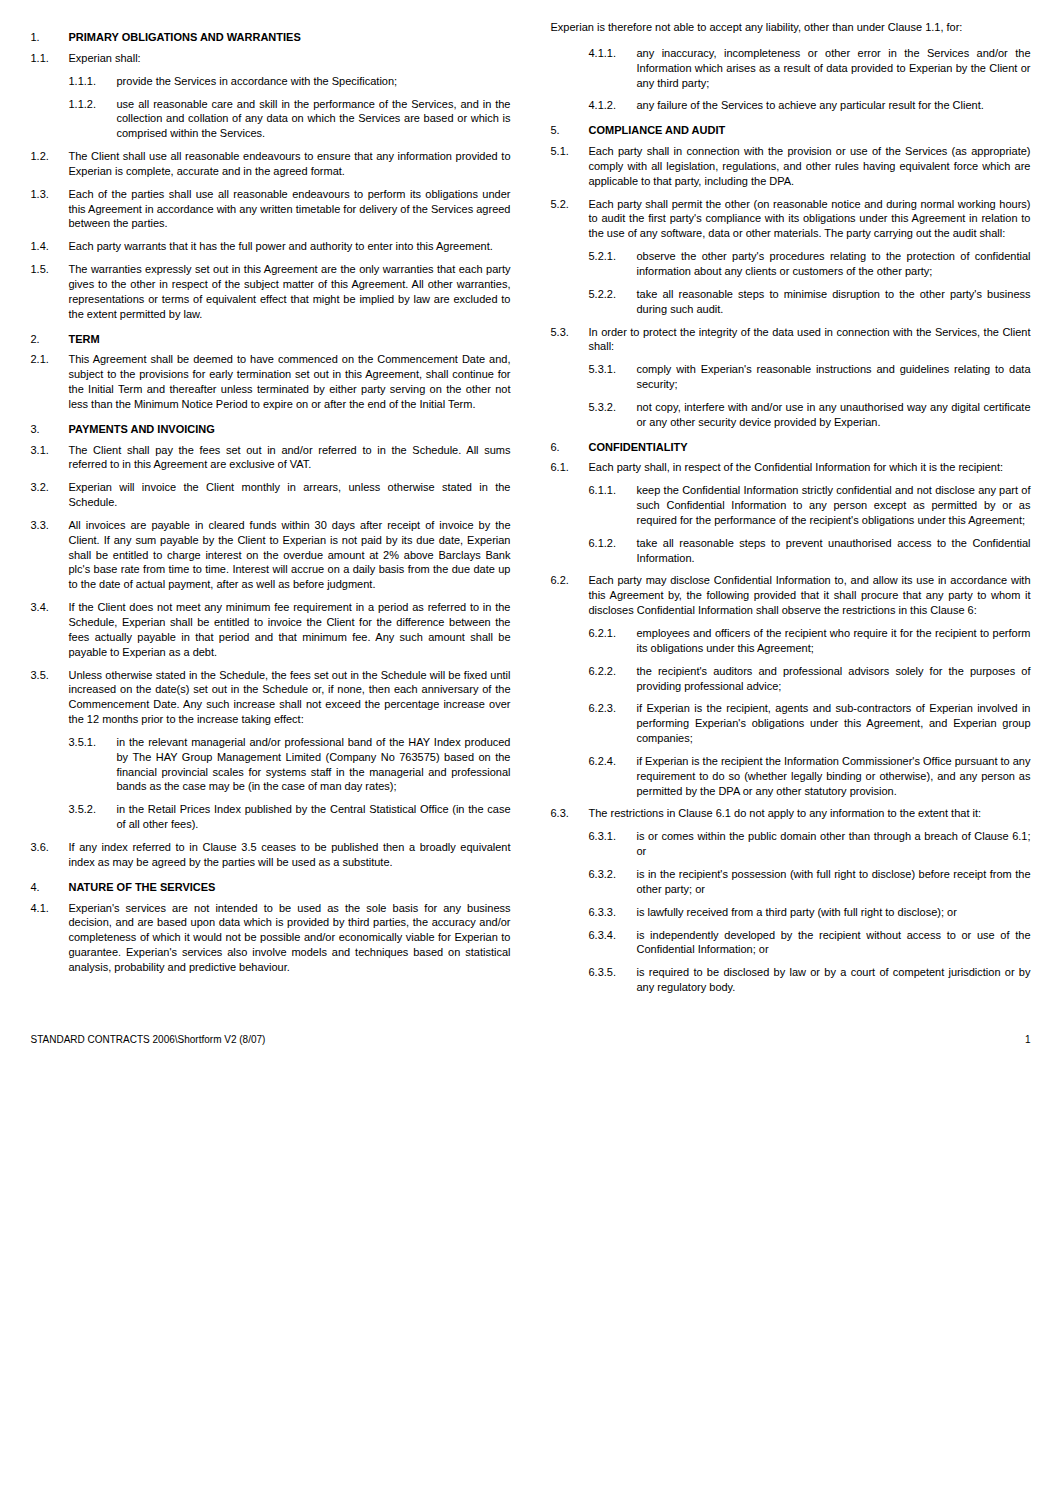1.
Primary Obligations and Warranties
1.1.
Experian shall:
1.1.1.
provide the Services in accordance with the Specification;
1.1.2.
use all reasonable care and skill in the performance of the Services, and in the collection and collation of any data on which the Services are based or which is comprised within the Services.
1.2.
The Client shall use all reasonable endeavours to ensure that any information provided to Experian is complete, accurate and in the agreed format.
1.3.
Each of the parties shall use all reasonable endeavours to perform its obligations under this Agreement in accordance with any written timetable for delivery of the Services agreed between the parties.
1.4.
Each party warrants that it has the full power and authority to enter into this Agreement.
1.5.
The warranties expressly set out in this Agreement are the only warranties that each party gives to the other in respect of the subject matter of this Agreement. All other warranties, representations or terms of equivalent effect that might be implied by law are excluded to the extent permitted by law.
2.
Term
2.1.
This Agreement shall be deemed to have commenced on the Commencement Date and, subject to the provisions for early termination set out in this Agreement, shall continue for the Initial Term and thereafter unless terminated by either party serving on the other not less than the Minimum Notice Period to expire on or after the end of the Initial Term.
3.
Payments and Invoicing
3.1.
The Client shall pay the fees set out in and/or referred to in the Schedule. All sums referred to in this Agreement are exclusive of VAT.
3.2.
Experian will invoice the Client monthly in arrears, unless otherwise stated in the Schedule.
3.3.
All invoices are payable in cleared funds within 30 days after receipt of invoice by the Client. If any sum payable by the Client to Experian is not paid by its due date, Experian shall be entitled to charge interest on the overdue amount at 2% above Barclays Bank plc's base rate from time to time. Interest will accrue on a daily basis from the due date up to the date of actual payment, after as well as before judgment.
3.4.
If the Client does not meet any minimum fee requirement in a period as referred to in the Schedule, Experian shall be entitled to invoice the Client for the difference between the fees actually payable in that period and that minimum fee. Any such amount shall be payable to Experian as a debt.
3.5.
Unless otherwise stated in the Schedule, the fees set out in the Schedule will be fixed until increased on the date(s) set out in the Schedule or, if none, then each anniversary of the Commencement Date. Any such increase shall not exceed the percentage increase over the 12 months prior to the increase taking effect:
3.5.1.
in the relevant managerial and/or professional band of the HAY Index produced by The HAY Group Management Limited (Company No 763575) based on the financial provincial scales for systems staff in the managerial and professional bands as the case may be (in the case of man day rates);
3.5.2.
in the Retail Prices Index published by the Central Statistical Office (in the case of all other fees).
3.6.
If any index referred to in Clause 3.5 ceases to be published then a broadly equivalent index as may be agreed by the parties will be used as a substitute.
4.
Nature of the Services
4.1.
Experian's services are not intended to be used as the sole basis for any business decision, and are based upon data which is provided by third parties, the accuracy and/or completeness of which it would not be possible and/or economically viable for Experian to guarantee. Experian's services also involve models and techniques based on statistical analysis, probability and predictive behaviour.
Experian is therefore not able to accept any liability, other than under Clause 1.1, for:
4.1.1.
any inaccuracy, incompleteness or other error in the Services and/or the Information which arises as a result of data provided to Experian by the Client or any third party;
4.1.2.
any failure of the Services to achieve any particular result for the Client.
5.
Compliance and Audit
5.1.
Each party shall in connection with the provision or use of the Services (as appropriate) comply with all legislation, regulations, and other rules having equivalent force which are applicable to that party, including the DPA.
5.2.
Each party shall permit the other (on reasonable notice and during normal working hours) to audit the first party's compliance with its obligations under this Agreement in relation to the use of any software, data or other materials. The party carrying out the audit shall:
5.2.1.
observe the other party's procedures relating to the protection of confidential information about any clients or customers of the other party;
5.2.2.
take all reasonable steps to minimise disruption to the other party's business during such audit.
5.3.
In order to protect the integrity of the data used in connection with the Services, the Client shall:
5.3.1.
comply with Experian's reasonable instructions and guidelines relating to data security;
5.3.2.
not copy, interfere with and/or use in any unauthorised way any digital certificate or any other security device provided by Experian.
6.
Confidentiality
6.1.
Each party shall, in respect of the Confidential Information for which it is the recipient:
6.1.1.
keep the Confidential Information strictly confidential and not disclose any part of such Confidential Information to any person except as permitted by or as required for the performance of the recipient's obligations under this Agreement;
6.1.2.
take all reasonable steps to prevent unauthorised access to the Confidential Information.
6.2.
Each party may disclose Confidential Information to, and allow its use in accordance with this Agreement by, the following provided that it shall procure that any party to whom it discloses Confidential Information shall observe the restrictions in this Clause 6:
6.2.1.
employees and officers of the recipient who require it for the recipient to perform its obligations under this Agreement;
6.2.2.
the recipient's auditors and professional advisors solely for the purposes of providing professional advice;
6.2.3.
if Experian is the recipient, agents and sub-contractors of Experian involved in performing Experian's obligations under this Agreement, and Experian group companies;
6.2.4.
if Experian is the recipient the Information Commissioner's Office pursuant to any requirement to do so (whether legally binding or otherwise), and any person as permitted by the DPA or any other statutory provision.
6.3.
The restrictions in Clause 6.1 do not apply to any information to the extent that it:
6.3.1.
is or comes within the public domain other than through a breach of Clause 6.1; or
6.3.2.
is in the recipient's possession (with full right to disclose) before receipt from the other party; or
6.3.3.
is lawfully received from a third party (with full right to disclose); or
6.3.4.
is independently developed by the recipient without access to or use of the Confidential Information; or
6.3.5.
is required to be disclosed by law or by a court of competent jurisdiction or by any regulatory body.
STANDARD CONTRACTS 2006\Shortform V2 (8/07)
1